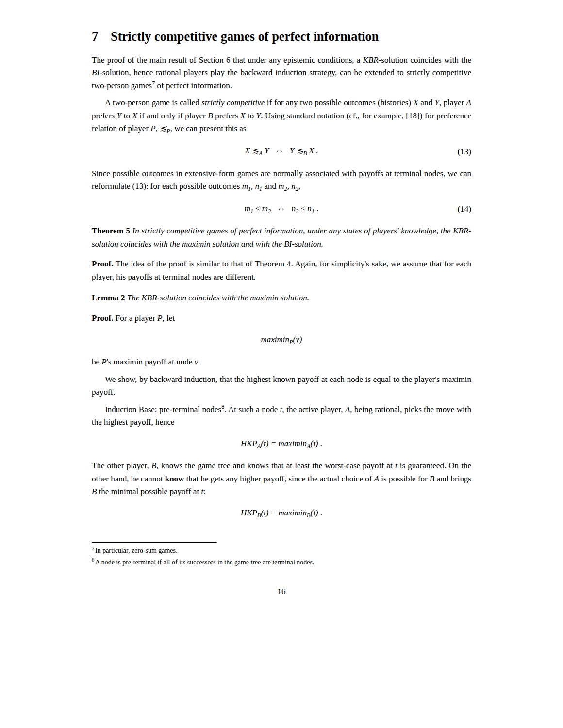7 Strictly competitive games of perfect information
The proof of the main result of Section 6 that under any epistemic conditions, a KBR-solution coincides with the BI-solution, hence rational players play the backward induction strategy, can be extended to strictly competitive two-person games7 of perfect information.
A two-person game is called strictly competitive if for any two possible outcomes (histories) X and Y, player A prefers Y to X if and only if player B prefers X to Y. Using standard notation (cf., for example, [18]) for preference relation of player P, ≲P, we can present this as
X ≲A Y ⇔ Y ≲B X . (13)
Since possible outcomes in extensive-form games are normally associated with payoffs at terminal nodes, we can reformulate (13): for each possible outcomes m1, n1 and m2, n2,
m1 ≤ m2 ⇔ n2 ≤ n1 . (14)
Theorem 5 In strictly competitive games of perfect information, under any states of players' knowledge, the KBR-solution coincides with the maximin solution and with the BI-solution.
Proof. The idea of the proof is similar to that of Theorem 4. Again, for simplicity's sake, we assume that for each player, his payoffs at terminal nodes are different.
Lemma 2 The KBR-solution coincides with the maximin solution.
Proof. For a player P, let
maximinP(v)
be P's maximin payoff at node v.
We show, by backward induction, that the highest known payoff at each node is equal to the player's maximin payoff.
Induction Base: pre-terminal nodes8. At such a node t, the active player, A, being rational, picks the move with the highest payoff, hence
HKPA(t) = maximinA(t) .
The other player, B, knows the game tree and knows that at least the worst-case payoff at t is guaranteed. On the other hand, he cannot know that he gets any higher payoff, since the actual choice of A is possible for B and brings B the minimal possible payoff at t:
HKPB(t) = maximinB(t) .
7In particular, zero-sum games.
8A node is pre-terminal if all of its successors in the game tree are terminal nodes.
16